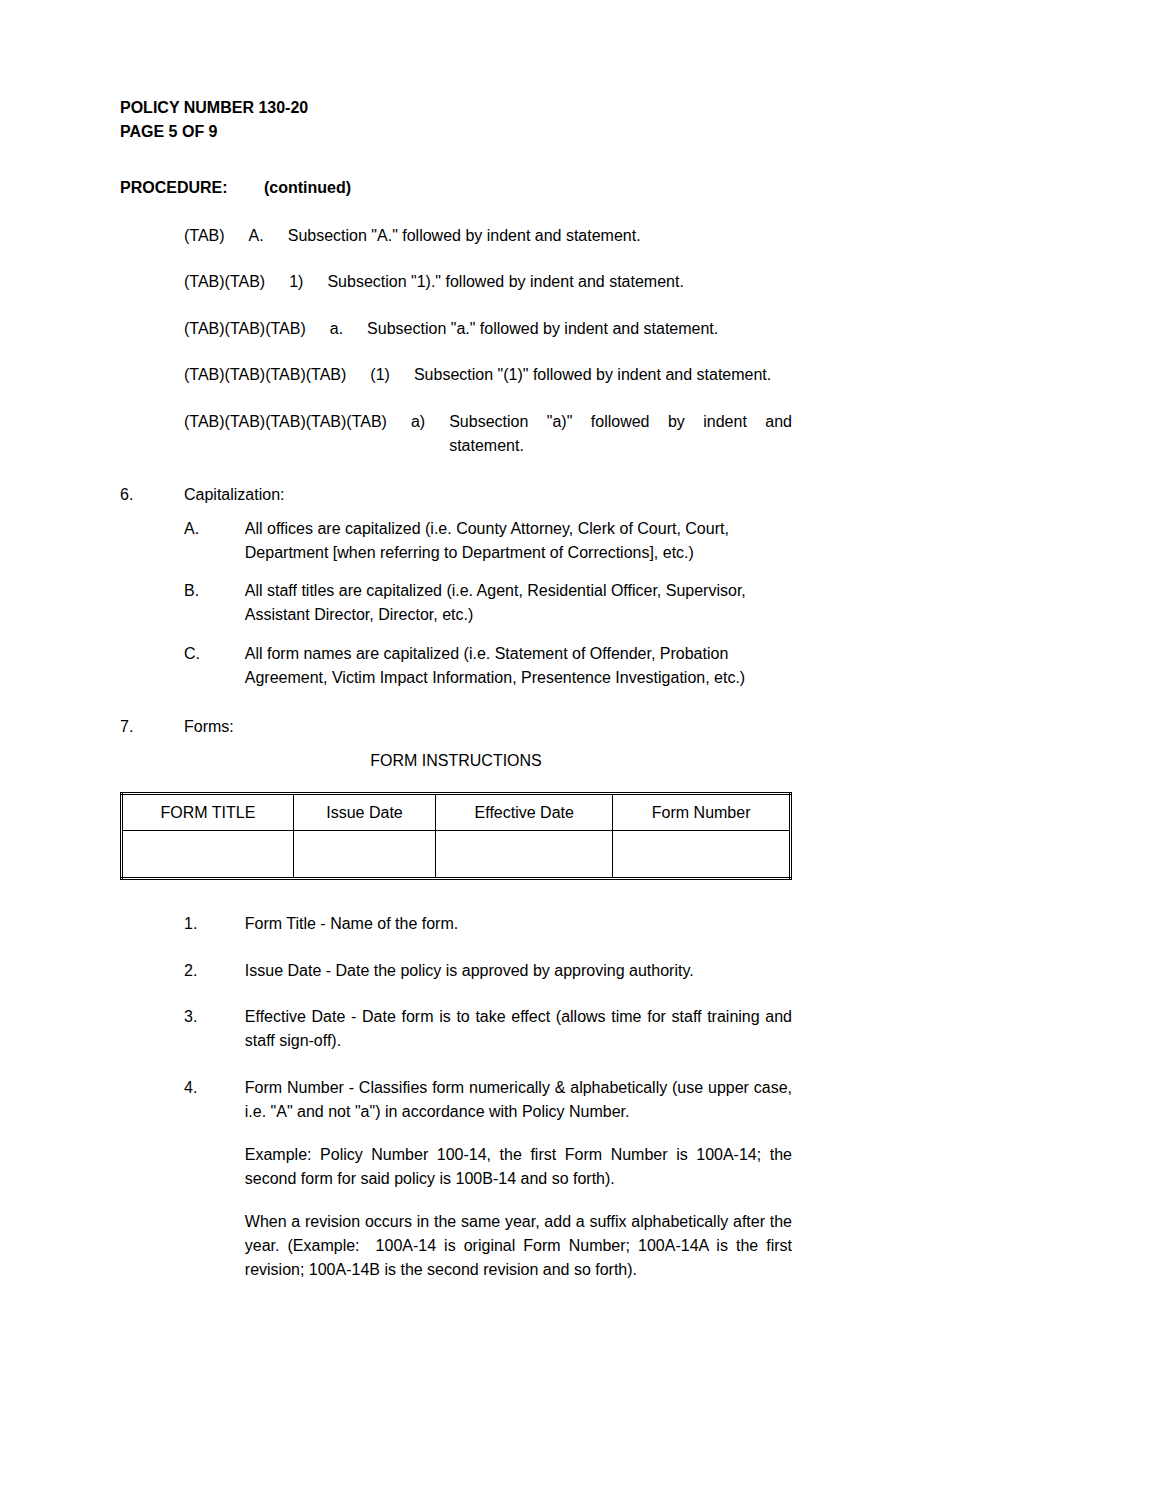POLICY NUMBER 130-20
PAGE 5 OF 9
PROCEDURE:(continued)
(TAB) A. Subsection "A." followed by indent and statement.
(TAB)(TAB) 1) Subsection "1)." followed by indent and statement.
(TAB)(TAB)(TAB) a. Subsection "a." followed by indent and statement.
(TAB)(TAB)(TAB)(TAB) (1) Subsection "(1)" followed by indent and statement.
(TAB)(TAB)(TAB)(TAB)(TAB) a) Subsection "a)" followed by indent and statement.
6. Capitalization:
A. All offices are capitalized (i.e. County Attorney, Clerk of Court, Court, Department [when referring to Department of Corrections], etc.)
B. All staff titles are capitalized (i.e. Agent, Residential Officer, Supervisor, Assistant Director, Director, etc.)
C. All form names are capitalized (i.e. Statement of Offender, Probation Agreement, Victim Impact Information, Presentence Investigation, etc.)
7. Forms:
FORM INSTRUCTIONS
| FORM TITLE | Issue Date | Effective Date | Form Number |
| --- | --- | --- | --- |
1. Form Title - Name of the form.
2. Issue Date - Date the policy is approved by approving authority.
3. Effective Date - Date form is to take effect (allows time for staff training and staff sign-off).
4.
Form Number - Classifies form numerically & alphabetically (use upper case, i.e. "A" and not "a") in accordance with Policy Number.
Example: Policy Number 100-14, the first Form Number is 100A-14; the second form for said policy is 100B-14 and so forth).
When a revision occurs in the same year, add a suffix alphabetically after the year. (Example: 100A-14 is original Form Number; 100A-14A is the first revision; 100A-14B is the second revision and so forth).